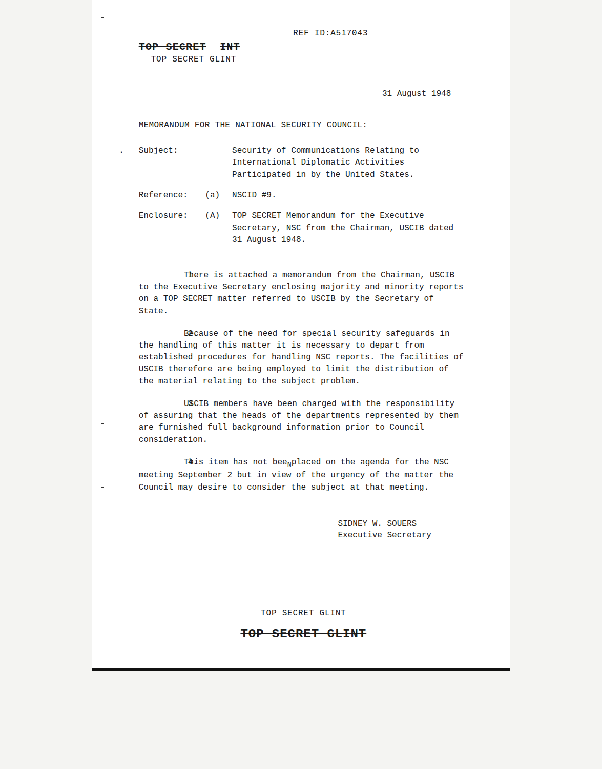REF ID:A517043
TOP SECRET INT
TOP SECRET GLINT
31 August 1948
MEMORANDUM FOR THE NATIONAL SECURITY COUNCIL:
| . Subject: | | Security of Communications Relating to International Diplomatic Activities Participated in by the United States. |
| Reference: | (a) | NSCID #9. |
| Enclosure: | (A) | TOP SECRET Memorandum for the Executive Secretary, NSC from the Chairman, USCIB dated 31 August 1948. |
1. There is attached a memorandum from the Chairman, USCIB to the Executive Secretary enclosing majority and minority reports on a TOP SECRET matter referred to USCIB by the Secretary of State.
2. Because of the need for special security safeguards in the handling of this matter it is necessary to depart from established procedures for handling NSC reports. The facilities of USCIB therefore are being employed to limit the distribution of the material relating to the subject problem.
3. USCIB members have been charged with the responsibility of assuring that the heads of the departments represented by them are furnished full background information prior to Council consideration.
4. This item has not beeNplaced on the agenda for the NSC meeting September 2 but in view of the urgency of the matter the Council may desire to consider the subject at that meeting.
SIDNEY W. SOUERS
Executive Secretary
TOP SECRET GLINT
TOP SECRET GLINT